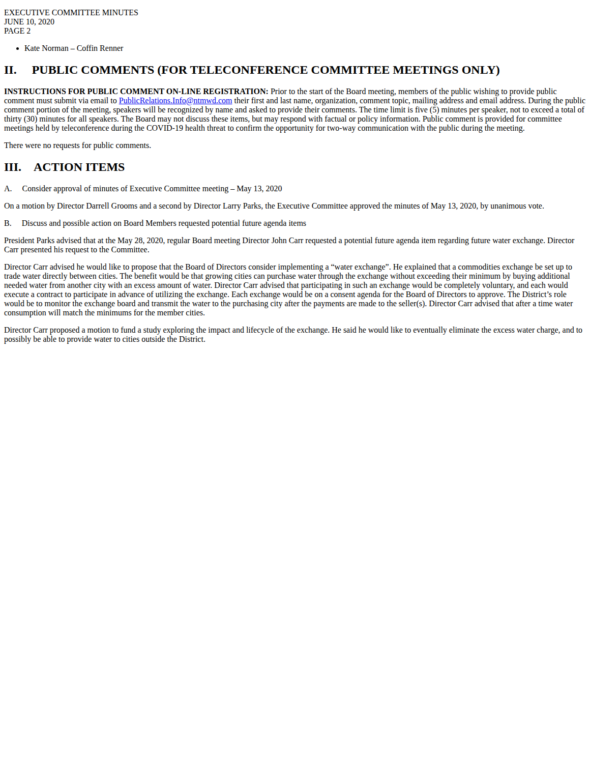EXECUTIVE COMMITTEE MINUTES
JUNE 10, 2020
PAGE 2
Kate Norman – Coffin Renner
II. PUBLIC COMMENTS (FOR TELECONFERENCE COMMITTEE MEETINGS ONLY)
INSTRUCTIONS FOR PUBLIC COMMENT ON-LINE REGISTRATION: Prior to the start of the Board meeting, members of the public wishing to provide public comment must submit via email to PublicRelations.Info@ntmwd.com their first and last name, organization, comment topic, mailing address and email address. During the public comment portion of the meeting, speakers will be recognized by name and asked to provide their comments. The time limit is five (5) minutes per speaker, not to exceed a total of thirty (30) minutes for all speakers. The Board may not discuss these items, but may respond with factual or policy information. Public comment is provided for committee meetings held by teleconference during the COVID-19 health threat to confirm the opportunity for two-way communication with the public during the meeting.
There were no requests for public comments.
III. ACTION ITEMS
A. Consider approval of minutes of Executive Committee meeting – May 13, 2020
On a motion by Director Darrell Grooms and a second by Director Larry Parks, the Executive Committee approved the minutes of May 13, 2020, by unanimous vote.
B. Discuss and possible action on Board Members requested potential future agenda items
President Parks advised that at the May 28, 2020, regular Board meeting Director John Carr requested a potential future agenda item regarding future water exchange. Director Carr presented his request to the Committee.
Director Carr advised he would like to propose that the Board of Directors consider implementing a “water exchange”. He explained that a commodities exchange be set up to trade water directly between cities. The benefit would be that growing cities can purchase water through the exchange without exceeding their minimum by buying additional needed water from another city with an excess amount of water. Director Carr advised that participating in such an exchange would be completely voluntary, and each would execute a contract to participate in advance of utilizing the exchange. Each exchange would be on a consent agenda for the Board of Directors to approve. The District’s role would be to monitor the exchange board and transmit the water to the purchasing city after the payments are made to the seller(s). Director Carr advised that after a time water consumption will match the minimums for the member cities.
Director Carr proposed a motion to fund a study exploring the impact and lifecycle of the exchange. He said he would like to eventually eliminate the excess water charge, and to possibly be able to provide water to cities outside the District.